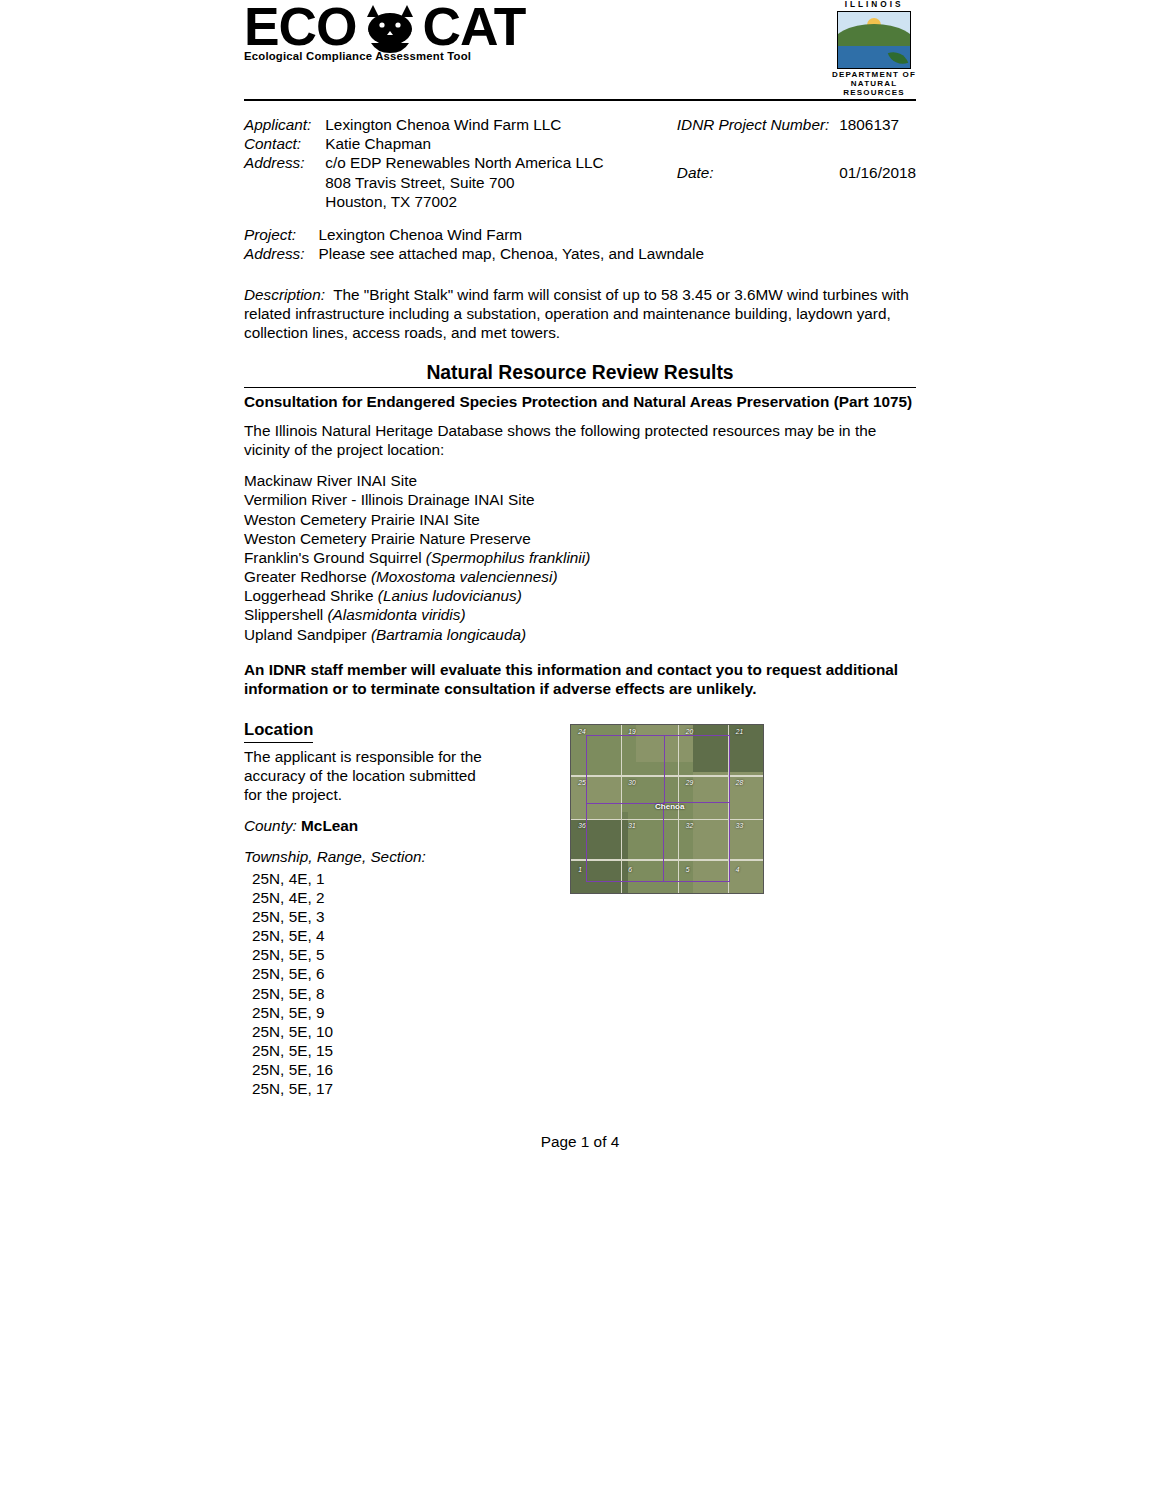ECO CAT
Ecological Compliance Assessment Tool
ILLINOIS
DEPARTMENT OF
NATURAL
RESOURCES
Applicant:
Lexington Chenoa Wind Farm LLC
Contact:
Katie Chapman
Address:
c/o EDP Renewables North America LLC
808 Travis Street, Suite 700
Houston, TX 77002
IDNR Project Number:
1806137
Date:
01/16/2018
Project:
Lexington Chenoa Wind Farm
Address:
Please see attached map, Chenoa, Yates, and Lawndale
Description: The "Bright Stalk" wind farm will consist of up to 58 3.45 or 3.6MW wind turbines with related infrastructure including a substation, operation and maintenance building, laydown yard, collection lines, access roads, and met towers.
Natural Resource Review Results
Consultation for Endangered Species Protection and Natural Areas Preservation (Part 1075)
The Illinois Natural Heritage Database shows the following protected resources may be in the vicinity of the project location:
Mackinaw River INAI Site
Vermilion River - Illinois Drainage INAI Site
Weston Cemetery Prairie INAI Site
Weston Cemetery Prairie Nature Preserve
Franklin's Ground Squirrel (Spermophilus franklinii)
Greater Redhorse (Moxostoma valenciennesi)
Loggerhead Shrike (Lanius ludovicianus)
Slippershell (Alasmidonta viridis)
Upland Sandpiper (Bartramia longicauda)
An IDNR staff member will evaluate this information and contact you to request additional information or to terminate consultation if adverse effects are unlikely.
Location
The applicant is responsible for the
accuracy of the location submitted
for the project.
County: McLean
Township, Range, Section:
25N, 4E, 1
25N, 4E, 2
25N, 5E, 3
25N, 5E, 4
25N, 5E, 5
25N, 5E, 6
25N, 5E, 8
25N, 5E, 9
25N, 5E, 10
25N, 5E, 15
25N, 5E, 16
25N, 5E, 17
Chenoa
24
19
20
21
25
30
29
28
36
31
32
33
1
6
5
4
Page 1 of 4